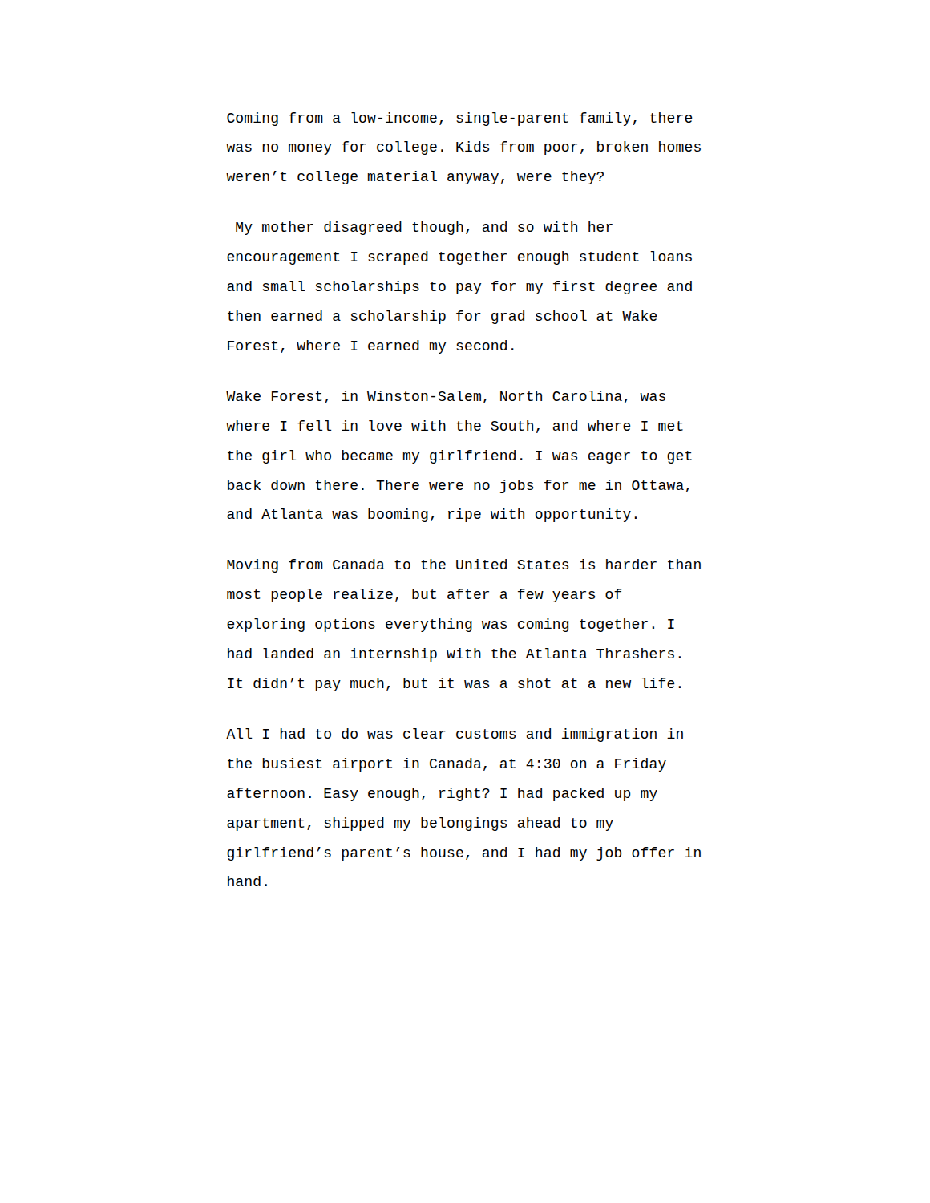Coming from a low-income, single-parent family, there was no money for college. Kids from poor, broken homes weren’t college material anyway, were they?
My mother disagreed though, and so with her encouragement I scraped together enough student loans and small scholarships to pay for my first degree and then earned a scholarship for grad school at Wake Forest, where I earned my second.
Wake Forest, in Winston-Salem, North Carolina, was where I fell in love with the South, and where I met the girl who became my girlfriend. I was eager to get back down there. There were no jobs for me in Ottawa, and Atlanta was booming, ripe with opportunity.
Moving from Canada to the United States is harder than most people realize, but after a few years of exploring options everything was coming together. I had landed an internship with the Atlanta Thrashers. It didn’t pay much, but it was a shot at a new life.
All I had to do was clear customs and immigration in the busiest airport in Canada, at 4:30 on a Friday afternoon. Easy enough, right? I had packed up my apartment, shipped my belongings ahead to my girlfriend’s parent’s house, and I had my job offer in hand.